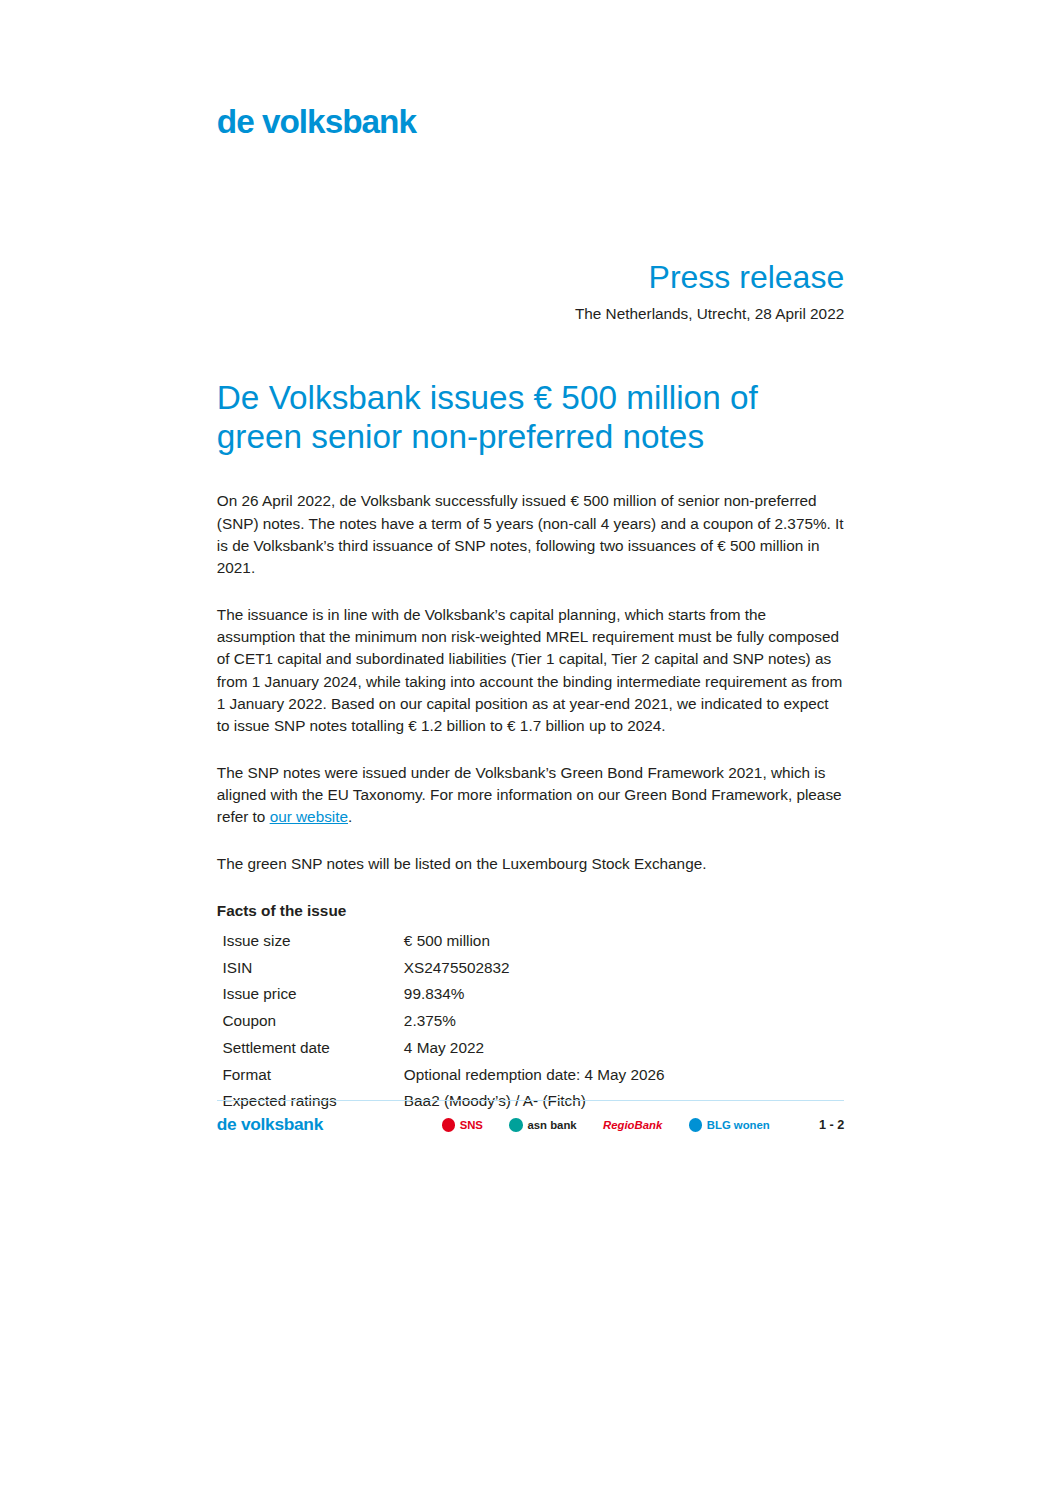de volksbank
Press release
The Netherlands, Utrecht, 28 April 2022
De Volksbank issues € 500 million of green senior non-preferred notes
On 26 April 2022, de Volksbank successfully issued € 500 million of senior non-preferred (SNP) notes. The notes have a term of 5 years (non-call 4 years) and a coupon of 2.375%. It is de Volksbank’s third issuance of SNP notes, following two issuances of € 500 million in 2021.
The issuance is in line with de Volksbank’s capital planning, which starts from the assumption that the minimum non risk-weighted MREL requirement must be fully composed of CET1 capital and subordinated liabilities (Tier 1 capital, Tier 2 capital and SNP notes) as from 1 January 2024, while taking into account the binding intermediate requirement as from 1 January 2022. Based on our capital position as at year-end 2021, we indicated to expect to issue SNP notes totalling € 1.2 billion to € 1.7 billion up to 2024.
The SNP notes were issued under de Volksbank’s Green Bond Framework 2021, which is aligned with the EU Taxonomy. For more information on our Green Bond Framework, please refer to our website.
The green SNP notes will be listed on the Luxembourg Stock Exchange.
Facts of the issue
| Issue size | € 500 million |
| ISIN | XS2475502832 |
| Issue price | 99.834% |
| Coupon | 2.375% |
| Settlement date | 4 May 2022 |
| Format | Optional redemption date: 4 May 2026 |
| Expected ratings | Baa2 (Moody’s) / A- (Fitch) |
de volksbank
SNS asn bank RegioBank BLG wonen 1 - 2